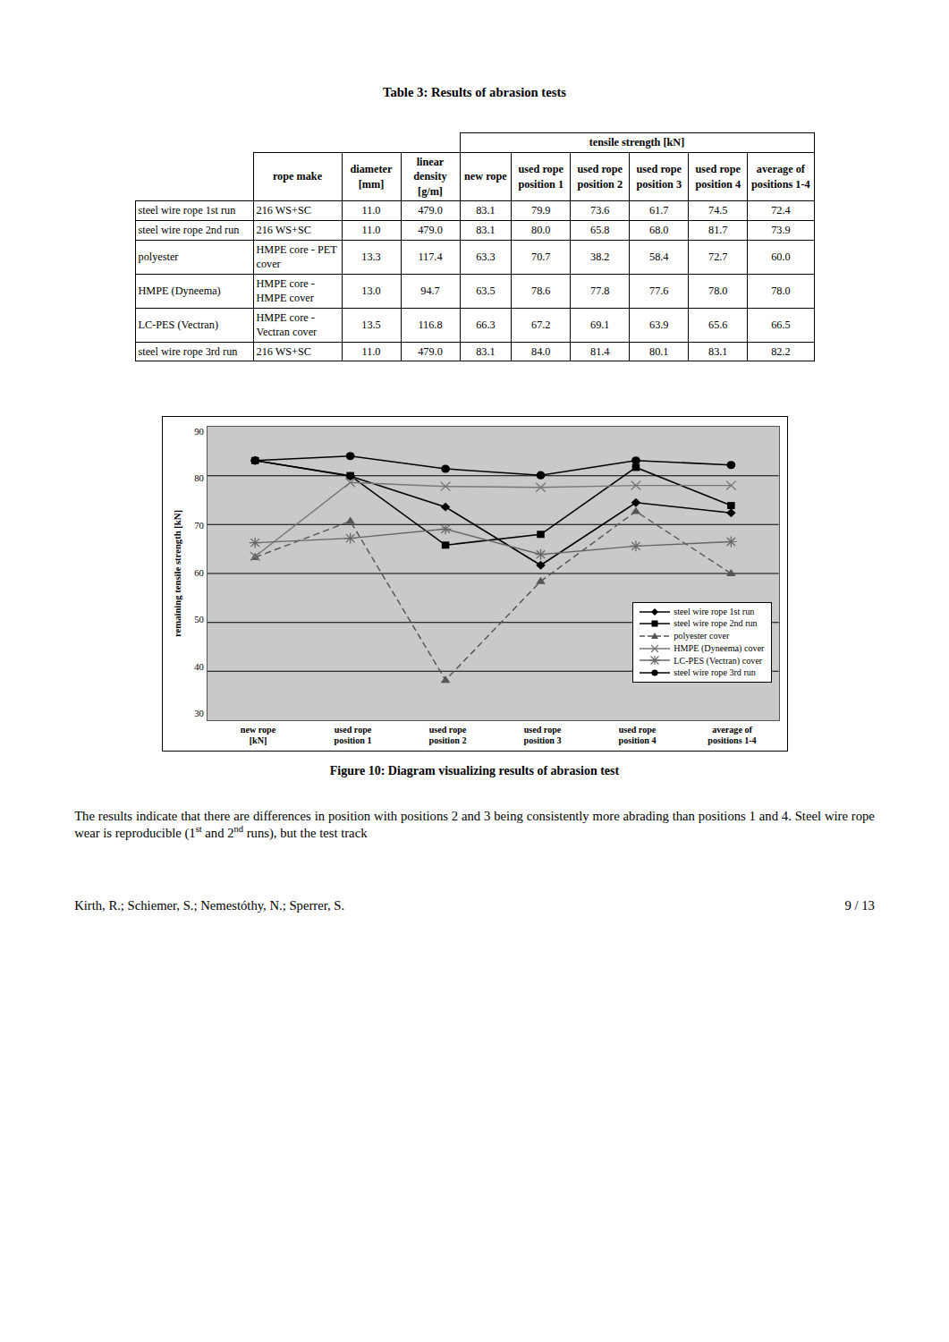Table 3: Results of abrasion tests
| | | | | tensile strength [kN] |
| --- | --- | --- | --- | --- |
| | rope make | diameter [mm] | linear density [g/m] | new rope | used rope position 1 | used rope position 2 | used rope position 3 | used rope position 4 | average of positions 1-4 |
| steel wire rope 1st run | 216 WS+SC | 11.0 | 479.0 | 83.1 | 79.9 | 73.6 | 61.7 | 74.5 | 72.4 |
| steel wire rope 2nd run | 216 WS+SC | 11.0 | 479.0 | 83.1 | 80.0 | 65.8 | 68.0 | 81.7 | 73.9 |
| polyester | HMPE core - PET cover | 13.3 | 117.4 | 63.3 | 70.7 | 38.2 | 58.4 | 72.7 | 60.0 |
| HMPE (Dyneema) | HMPE core - HMPE cover | 13.0 | 94.7 | 63.5 | 78.6 | 77.8 | 77.6 | 78.0 | 78.0 |
| LC-PES (Vectran) | HMPE core - Vectran cover | 13.5 | 116.8 | 66.3 | 67.2 | 69.1 | 63.9 | 65.6 | 66.5 |
| steel wire rope 3rd run | 216 WS+SC | 11.0 | 479.0 | 83.1 | 84.0 | 81.4 | 80.1 | 83.1 | 82.2 |
remaining tensile strength [kN]
90 80 70 60 50 40 30
| | steel wire rope 1st run |
| | steel wire rope 2nd run |
| | polyester cover |
| | HMPE (Dyneema) cover |
| | LC-PES (Vectran) cover |
| | steel wire rope 3rd run |
new rope
[kN]
used rope
position 1
used rope
position 2
used rope
position 3
used rope
position 4
average of
positions 1-4
Figure 10: Diagram visualizing results of abrasion test
The results indicate that there are differences in position with positions 2 and 3 being consistently more abrading than positions 1 and 4. Steel wire rope wear is reproducible (1st and 2nd runs), but the test track
Kirth, R.; Schiemer, S.; Nemestóthy, N.; Sperrer, S. 9 / 13